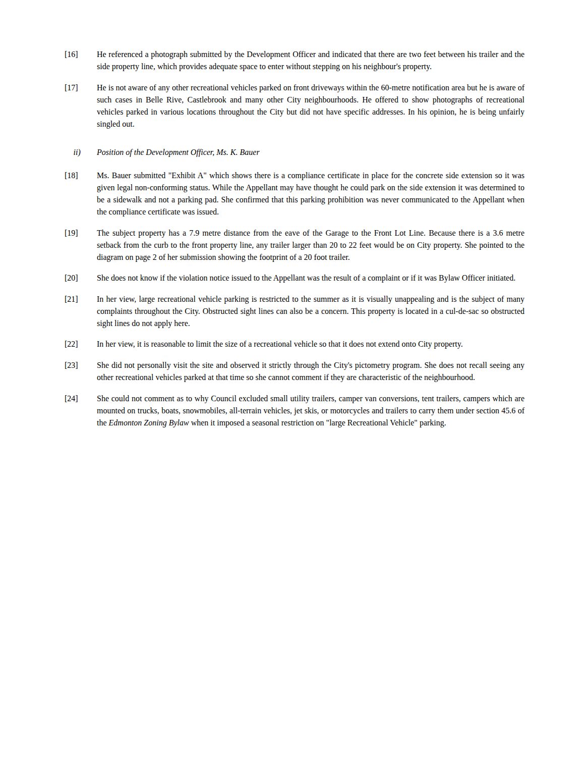[16]
He referenced a photograph submitted by the Development Officer and indicated that there are two feet between his trailer and the side property line, which provides adequate space to enter without stepping on his neighbour's property.
[17]
He is not aware of any other recreational vehicles parked on front driveways within the 60-metre notification area but he is aware of such cases in Belle Rive, Castlebrook and many other City neighbourhoods. He offered to show photographs of recreational vehicles parked in various locations throughout the City but did not have specific addresses. In his opinion, he is being unfairly singled out.
ii)
Position of the Development Officer, Ms. K. Bauer
[18]
Ms. Bauer submitted "Exhibit A" which shows there is a compliance certificate in place for the concrete side extension so it was given legal non-conforming status. While the Appellant may have thought he could park on the side extension it was determined to be a sidewalk and not a parking pad. She confirmed that this parking prohibition was never communicated to the Appellant when the compliance certificate was issued.
[19]
The subject property has a 7.9 metre distance from the eave of the Garage to the Front Lot Line. Because there is a 3.6 metre setback from the curb to the front property line, any trailer larger than 20 to 22 feet would be on City property. She pointed to the diagram on page 2 of her submission showing the footprint of a 20 foot trailer.
[20]
She does not know if the violation notice issued to the Appellant was the result of a complaint or if it was Bylaw Officer initiated.
[21]
In her view, large recreational vehicle parking is restricted to the summer as it is visually unappealing and is the subject of many complaints throughout the City. Obstructed sight lines can also be a concern. This property is located in a cul-de-sac so obstructed sight lines do not apply here.
[22]
In her view, it is reasonable to limit the size of a recreational vehicle so that it does not extend onto City property.
[23]
She did not personally visit the site and observed it strictly through the City's pictometry program. She does not recall seeing any other recreational vehicles parked at that time so she cannot comment if they are characteristic of the neighbourhood.
[24]
She could not comment as to why Council excluded small utility trailers, camper van conversions, tent trailers, campers which are mounted on trucks, boats, snowmobiles, all-terrain vehicles, jet skis, or motorcycles and trailers to carry them under section 45.6 of the Edmonton Zoning Bylaw when it imposed a seasonal restriction on "large Recreational Vehicle" parking.